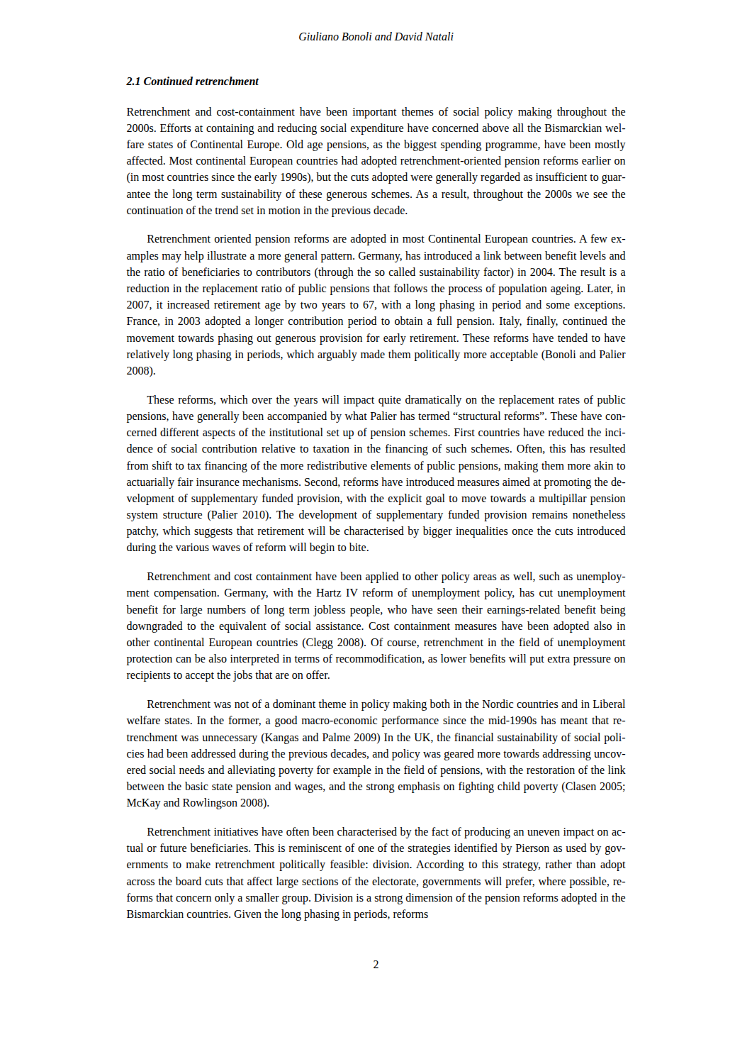Giuliano Bonoli and David Natali
2.1 Continued retrenchment
Retrenchment and cost-containment have been important themes of social policy making throughout the 2000s. Efforts at containing and reducing social expenditure have concerned above all the Bismarckian welfare states of Continental Europe. Old age pensions, as the biggest spending programme, have been mostly affected. Most continental European countries had adopted retrenchment-oriented pension reforms earlier on (in most countries since the early 1990s), but the cuts adopted were generally regarded as insufficient to guarantee the long term sustainability of these generous schemes. As a result, throughout the 2000s we see the continuation of the trend set in motion in the previous decade.
Retrenchment oriented pension reforms are adopted in most Continental European countries. A few examples may help illustrate a more general pattern. Germany, has introduced a link between benefit levels and the ratio of beneficiaries to contributors (through the so called sustainability factor) in 2004. The result is a reduction in the replacement ratio of public pensions that follows the process of population ageing. Later, in 2007, it increased retirement age by two years to 67, with a long phasing in period and some exceptions. France, in 2003 adopted a longer contribution period to obtain a full pension. Italy, finally, continued the movement towards phasing out generous provision for early retirement. These reforms have tended to have relatively long phasing in periods, which arguably made them politically more acceptable (Bonoli and Palier 2008).
These reforms, which over the years will impact quite dramatically on the replacement rates of public pensions, have generally been accompanied by what Palier has termed “structural reforms”. These have concerned different aspects of the institutional set up of pension schemes. First countries have reduced the incidence of social contribution relative to taxation in the financing of such schemes. Often, this has resulted from shift to tax financing of the more redistributive elements of public pensions, making them more akin to actuarially fair insurance mechanisms. Second, reforms have introduced measures aimed at promoting the development of supplementary funded provision, with the explicit goal to move towards a multipillar pension system structure (Palier 2010). The development of supplementary funded provision remains nonetheless patchy, which suggests that retirement will be characterised by bigger inequalities once the cuts introduced during the various waves of reform will begin to bite.
Retrenchment and cost containment have been applied to other policy areas as well, such as unemployment compensation. Germany, with the Hartz IV reform of unemployment policy, has cut unemployment benefit for large numbers of long term jobless people, who have seen their earnings-related benefit being downgraded to the equivalent of social assistance. Cost containment measures have been adopted also in other continental European countries (Clegg 2008). Of course, retrenchment in the field of unemployment protection can be also interpreted in terms of recommodification, as lower benefits will put extra pressure on recipients to accept the jobs that are on offer.
Retrenchment was not of a dominant theme in policy making both in the Nordic countries and in Liberal welfare states. In the former, a good macro-economic performance since the mid-1990s has meant that retrenchment was unnecessary (Kangas and Palme 2009) In the UK, the financial sustainability of social policies had been addressed during the previous decades, and policy was geared more towards addressing uncovered social needs and alleviating poverty for example in the field of pensions, with the restoration of the link between the basic state pension and wages, and the strong emphasis on fighting child poverty (Clasen 2005; McKay and Rowlingson 2008).
Retrenchment initiatives have often been characterised by the fact of producing an uneven impact on actual or future beneficiaries. This is reminiscent of one of the strategies identified by Pierson as used by governments to make retrenchment politically feasible: division. According to this strategy, rather than adopt across the board cuts that affect large sections of the electorate, governments will prefer, where possible, reforms that concern only a smaller group. Division is a strong dimension of the pension reforms adopted in the Bismarckian countries. Given the long phasing in periods, reforms
2